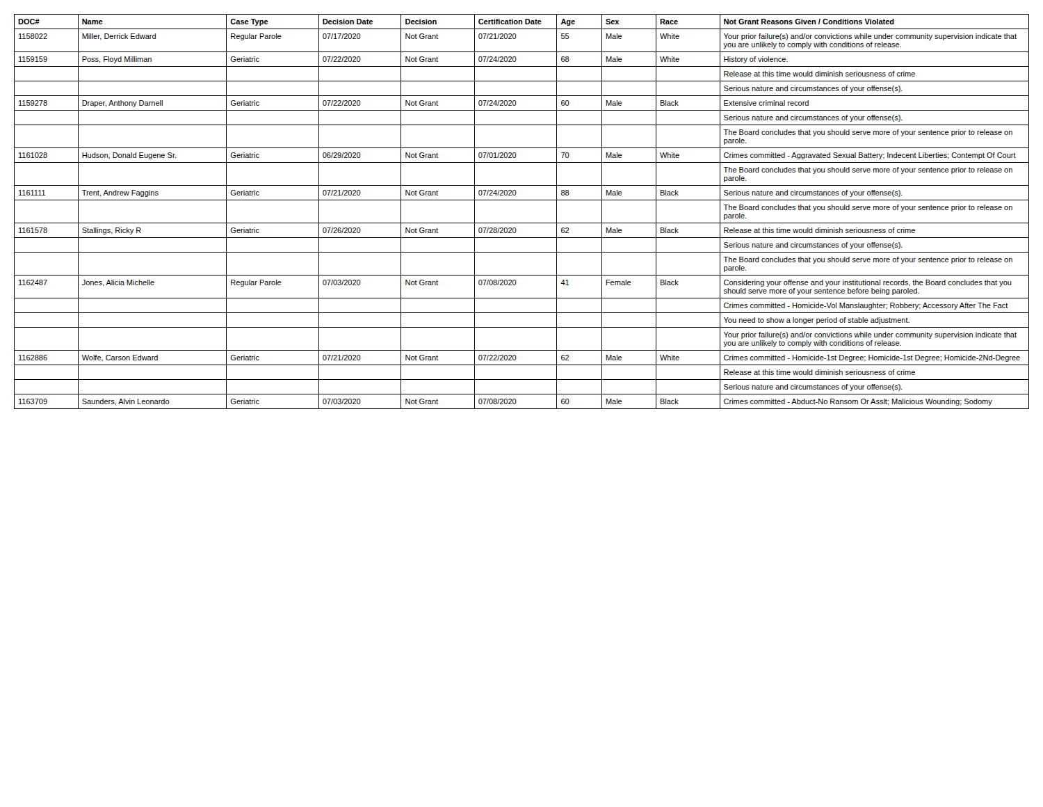| DOC# | Name | Case Type | Decision Date | Decision | Certification Date | Age | Sex | Race | Not Grant Reasons Given / Conditions Violated |
| --- | --- | --- | --- | --- | --- | --- | --- | --- | --- |
| 1158022 | Miller, Derrick Edward | Regular Parole | 07/17/2020 | Not Grant | 07/21/2020 | 55 | Male | White | Your prior failure(s) and/or convictions while under community supervision indicate that you are unlikely to comply with conditions of release. |
| 1159159 | Poss, Floyd Milliman | Geriatric | 07/22/2020 | Not Grant | 07/24/2020 | 68 | Male | White | History of violence. |
| | | | | | | | | | Release at this time would diminish seriousness of crime |
| | | | | | | | | | Serious nature and circumstances of your offense(s). |
| 1159278 | Draper, Anthony Darnell | Geriatric | 07/22/2020 | Not Grant | 07/24/2020 | 60 | Male | Black | Extensive criminal record |
| | | | | | | | | | Serious nature and circumstances of your offense(s). |
| | | | | | | | | | The Board concludes that you should serve more of your sentence prior to release on parole. |
| 1161028 | Hudson, Donald Eugene Sr. | Geriatric | 06/29/2020 | Not Grant | 07/01/2020 | 70 | Male | White | Crimes committed - Aggravated Sexual Battery; Indecent Liberties; Contempt Of Court |
| | | | | | | | | | The Board concludes that you should serve more of your sentence prior to release on parole. |
| 1161111 | Trent, Andrew Faggins | Geriatric | 07/21/2020 | Not Grant | 07/24/2020 | 88 | Male | Black | Serious nature and circumstances of your offense(s). |
| | | | | | | | | | The Board concludes that you should serve more of your sentence prior to release on parole. |
| 1161578 | Stallings, Ricky R | Geriatric | 07/26/2020 | Not Grant | 07/28/2020 | 62 | Male | Black | Release at this time would diminish seriousness of crime |
| | | | | | | | | | Serious nature and circumstances of your offense(s). |
| | | | | | | | | | The Board concludes that you should serve more of your sentence prior to release on parole. |
| 1162487 | Jones, Alicia Michelle | Regular Parole | 07/03/2020 | Not Grant | 07/08/2020 | 41 | Female | Black | Considering your offense and your institutional records, the Board concludes that you should serve more of your sentence before being paroled. |
| | | | | | | | | | Crimes committed - Homicide-Vol Manslaughter; Robbery; Accessory After The Fact |
| | | | | | | | | | You need to show a longer period of stable adjustment. |
| | | | | | | | | | Your prior failure(s) and/or convictions while under community supervision indicate that you are unlikely to comply with conditions of release. |
| 1162886 | Wolfe, Carson Edward | Geriatric | 07/21/2020 | Not Grant | 07/22/2020 | 62 | Male | White | Crimes committed - Homicide-1st Degree; Homicide-1st Degree; Homicide-2Nd-Degree |
| | | | | | | | | | Release at this time would diminish seriousness of crime |
| | | | | | | | | | Serious nature and circumstances of your offense(s). |
| 1163709 | Saunders, Alvin Leonardo | Geriatric | 07/03/2020 | Not Grant | 07/08/2020 | 60 | Male | Black | Crimes committed - Abduct-No Ransom Or Asslt; Malicious Wounding; Sodomy |